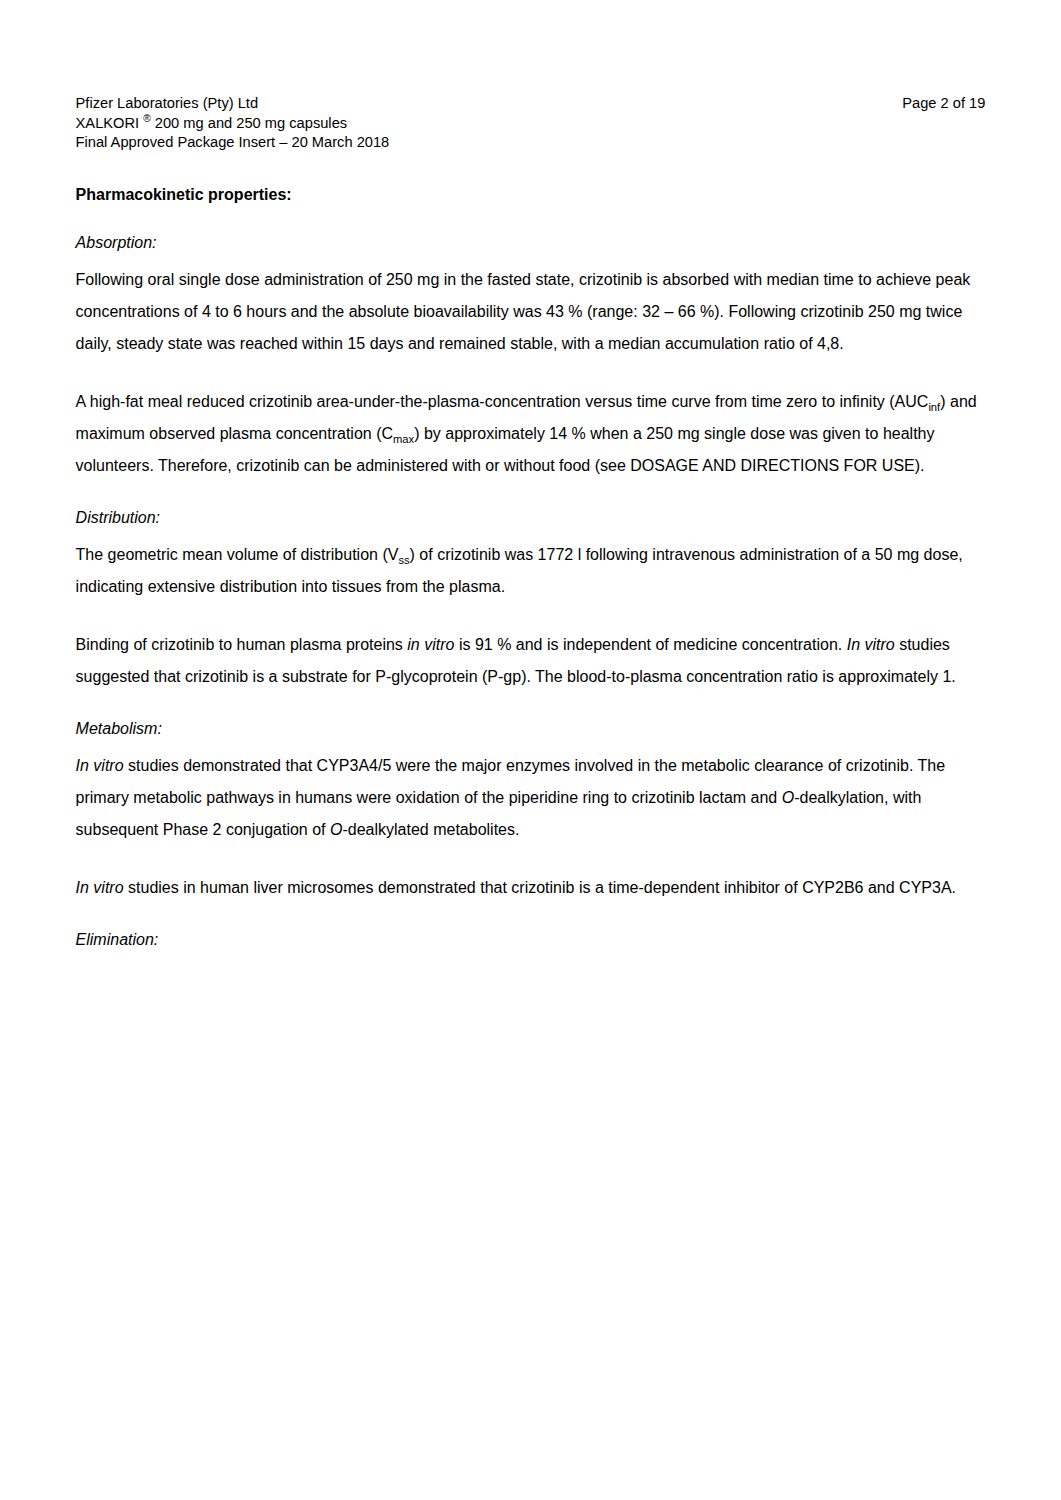Pfizer Laboratories (Pty) Ltd
XALKORI ® 200 mg and 250 mg capsules
Final Approved Package Insert – 20 March 2018
Page 2 of 19
Pharmacokinetic properties:
Absorption:
Following oral single dose administration of 250 mg in the fasted state, crizotinib is absorbed with median time to achieve peak concentrations of 4 to 6 hours and the absolute bioavailability was 43 % (range: 32 – 66 %). Following crizotinib 250 mg twice daily, steady state was reached within 15 days and remained stable, with a median accumulation ratio of 4,8.
A high-fat meal reduced crizotinib area-under-the-plasma-concentration versus time curve from time zero to infinity (AUCinf) and maximum observed plasma concentration (Cmax) by approximately 14 % when a 250 mg single dose was given to healthy volunteers. Therefore, crizotinib can be administered with or without food (see DOSAGE AND DIRECTIONS FOR USE).
Distribution:
The geometric mean volume of distribution (Vss) of crizotinib was 1772 l following intravenous administration of a 50 mg dose, indicating extensive distribution into tissues from the plasma.
Binding of crizotinib to human plasma proteins in vitro is 91 % and is independent of medicine concentration. In vitro studies suggested that crizotinib is a substrate for P-glycoprotein (P-gp). The blood-to-plasma concentration ratio is approximately 1.
Metabolism:
In vitro studies demonstrated that CYP3A4/5 were the major enzymes involved in the metabolic clearance of crizotinib. The primary metabolic pathways in humans were oxidation of the piperidine ring to crizotinib lactam and O-dealkylation, with subsequent Phase 2 conjugation of O-dealkylated metabolites.
In vitro studies in human liver microsomes demonstrated that crizotinib is a time-dependent inhibitor of CYP2B6 and CYP3A.
Elimination: